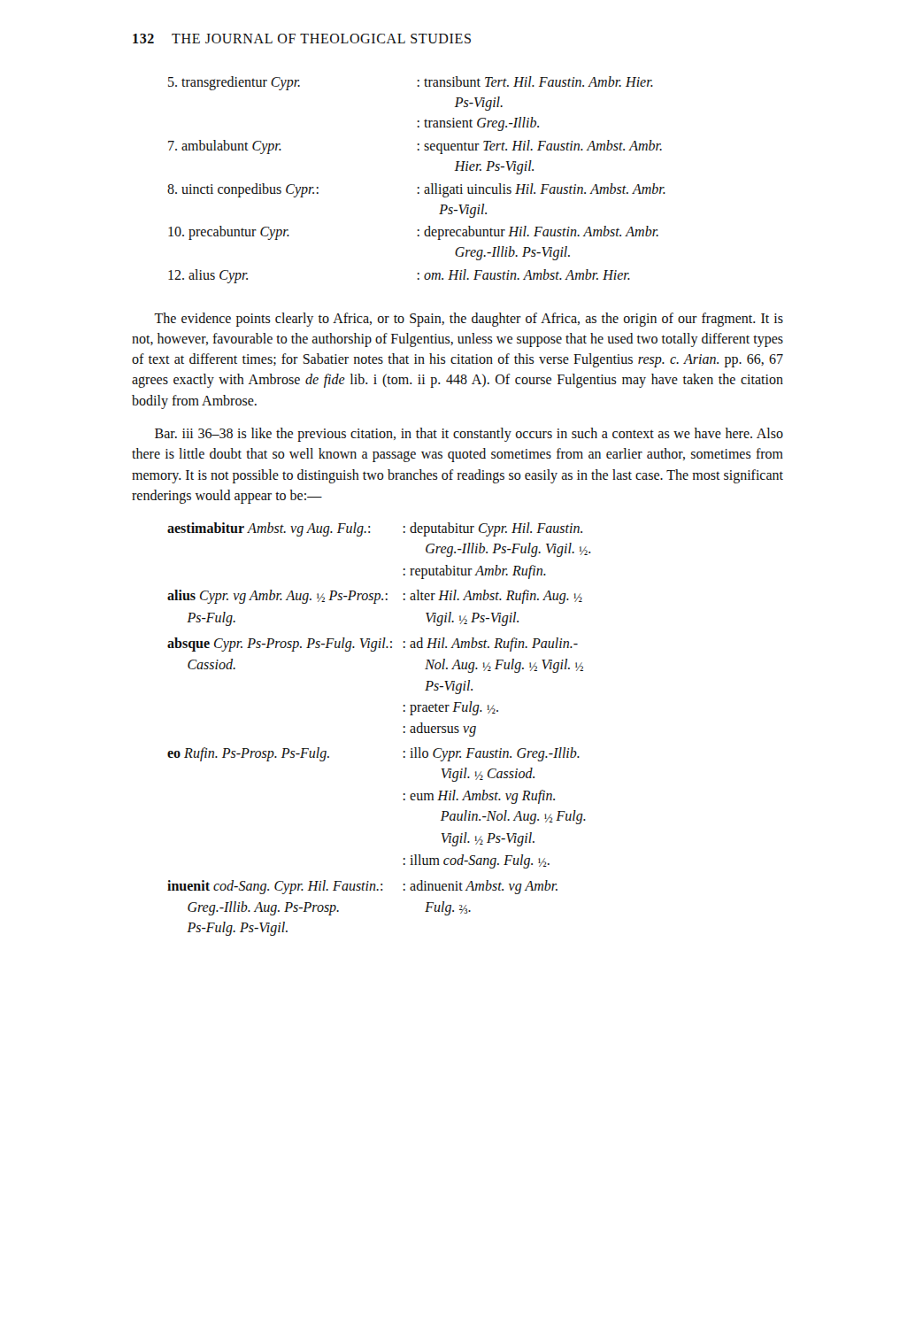132 THE JOURNAL OF THEOLOGICAL STUDIES
5. transgredientur Cypr.
transibunt Tert. Hil. Faustin. Ambr. Hier. Ps-Vigil. transient Greg.-Illib.
7. ambulabunt Cypr.
sequentur Tert. Hil. Faustin. Ambst. Ambr. Hier. Ps-Vigil.
8. uincti conpedibus Cypr.:
alligati uinculis Hil. Faustin. Ambst. Ambr. Ps-Vigil.
10. precabuntur Cypr.
deprecabuntur Hil. Faustin. Ambst. Ambr. Greg.-Illib. Ps-Vigil.
12. alius Cypr.
om. Hil. Faustin. Ambst. Ambr. Hier.
The evidence points clearly to Africa, or to Spain, the daughter of Africa, as the origin of our fragment. It is not, however, favourable to the authorship of Fulgentius, unless we suppose that he used two totally different types of text at different times; for Sabatier notes that in his citation of this verse Fulgentius resp. c. Arian. pp. 66, 67 agrees exactly with Ambrose de fide lib. i (tom. ii p. 448 A). Of course Fulgentius may have taken the citation bodily from Ambrose.
Bar. iii 36–38 is like the previous citation, in that it constantly occurs in such a context as we have here. Also there is little doubt that so well known a passage was quoted sometimes from an earlier author, sometimes from memory. It is not possible to distinguish two branches of readings so easily as in the last case. The most significant renderings would appear to be:—
aestimabitur Ambst. vg Aug. Fulg.:
deputabitur Cypr. Hil. Faustin. Greg.-Illib. Ps-Fulg. Vigil. ½. reputabitur Ambr. Rufin.
alius Cypr. vg Ambr. Aug. ½ Ps-Prosp.:Ps-Fulg.
alter Hil. Ambst. Rufin. Aug. ½ Vigil. ½ Ps-Vigil.
absque Cypr. Ps-Prosp. Ps-Fulg. Vigil.:Cassiod.
ad Hil. Ambst. Rufin. Paulin.-Nol. Aug. ½ Fulg. ½ Vigil. ½ Ps-Vigil. praeter Fulg. ½. aduersus vg
eo Rufin. Ps-Prosp. Ps-Fulg.
illo Cypr. Faustin. Greg.-Illib. Vigil. ½ Cassiod. eum Hil. Ambst. vg Rufin. Paulin.-Nol. Aug. ½ Fulg. Vigil. ½ Ps-Vigil. illum cod-Sang. Fulg. ½.
inuenit cod-Sang. Cypr. Hil. Faustin.:Greg.-Illib. Aug. Ps-Prosp. Ps-Fulg. Ps-Vigil.
adinuenit Ambst. vg Ambr. Fulg. ⅔.